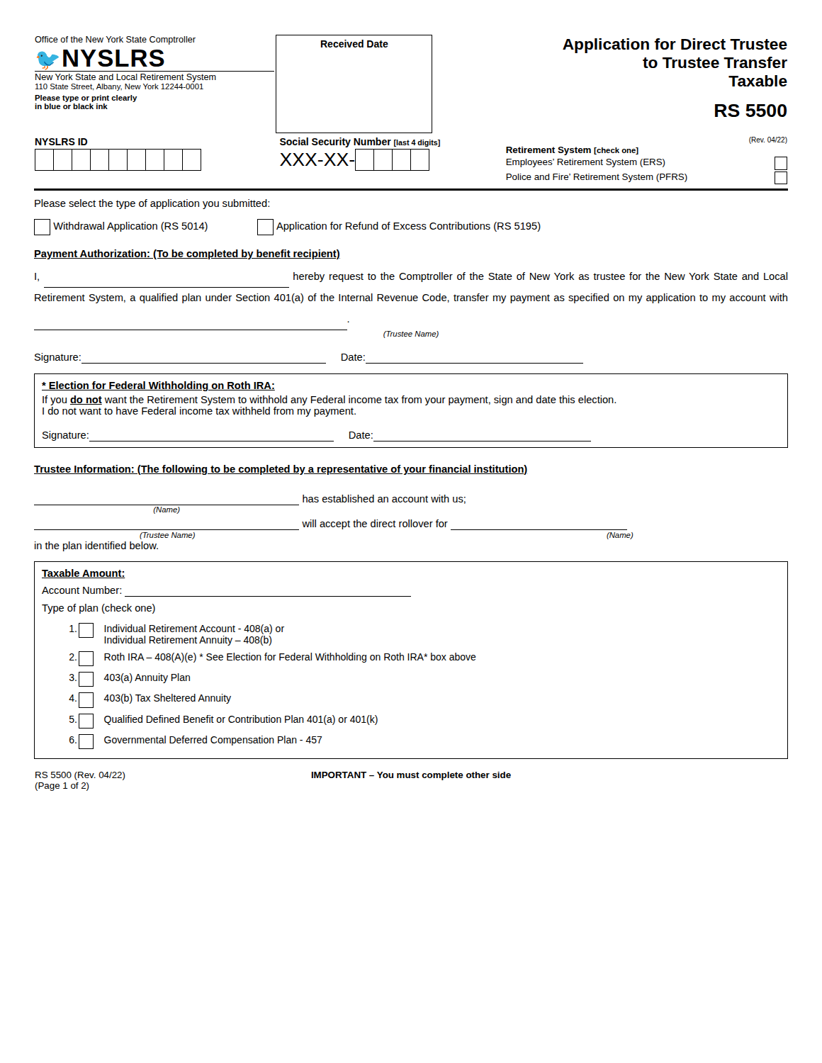| Office of the New York State Comptroller 🐦 NYSLRS New York State and Local Retirement System 110 State Street, Albany, New York 12244-0001 Please type or print clearly in blue or black ink | Received Date | Application for Direct Trustee to Trustee Transfer Taxable RS 5500 |
| NYSLRS ID | Social Security Number [last 4 digits] XXX-XX- | (Rev. 04/22) / Retirement System [check one] / / Employees’ Retirement System (ERS) / / / Police and Fire’ Retirement System (PFRS) / / |
Please select the type of application you submitted:
Withdrawal Application (RS 5014) Application for Refund of Excess Contributions (RS 5195)
Payment Authorization: (To be completed by benefit recipient)
I, hereby request to the Comptroller of the State of New York as trustee for the New York State and Local Retirement System, a qualified plan under Section 401(a) of the Internal Revenue Code, transfer my payment as specified on my application to my account with .
(Trustee Name)
Signature: Date:
* Election for Federal Withholding on Roth IRA:
If you do not want the Retirement System to withhold any Federal income tax from your payment, sign and date this election.
I do not want to have Federal income tax withheld from my payment.
Signature: Date:
Trustee Information: (The following to be completed by a representative of your financial institution)
has established an account with us;
(Name)
will accept the direct rollover for
| (Trustee Name) | | (Name) |
in the plan identified below.
Taxable Amount:
Account Number:
Type of plan (check one)
| 1. | | Individual Retirement Account - 408(a) or Individual Retirement Annuity – 408(b) |
| 2. | | Roth IRA – 408(A)(e) * See Election for Federal Withholding on Roth IRA* box above |
| 3. | | 403(a) Annuity Plan |
| 4. | | 403(b) Tax Sheltered Annuity |
| 5. | | Qualified Defined Benefit or Contribution Plan 401(a) or 401(k) |
| 6. | | Governmental Deferred Compensation Plan - 457 |
| RS 5500 (Rev. 04/22) (Page 1 of 2) | IMPORTANT – You must complete other side | |